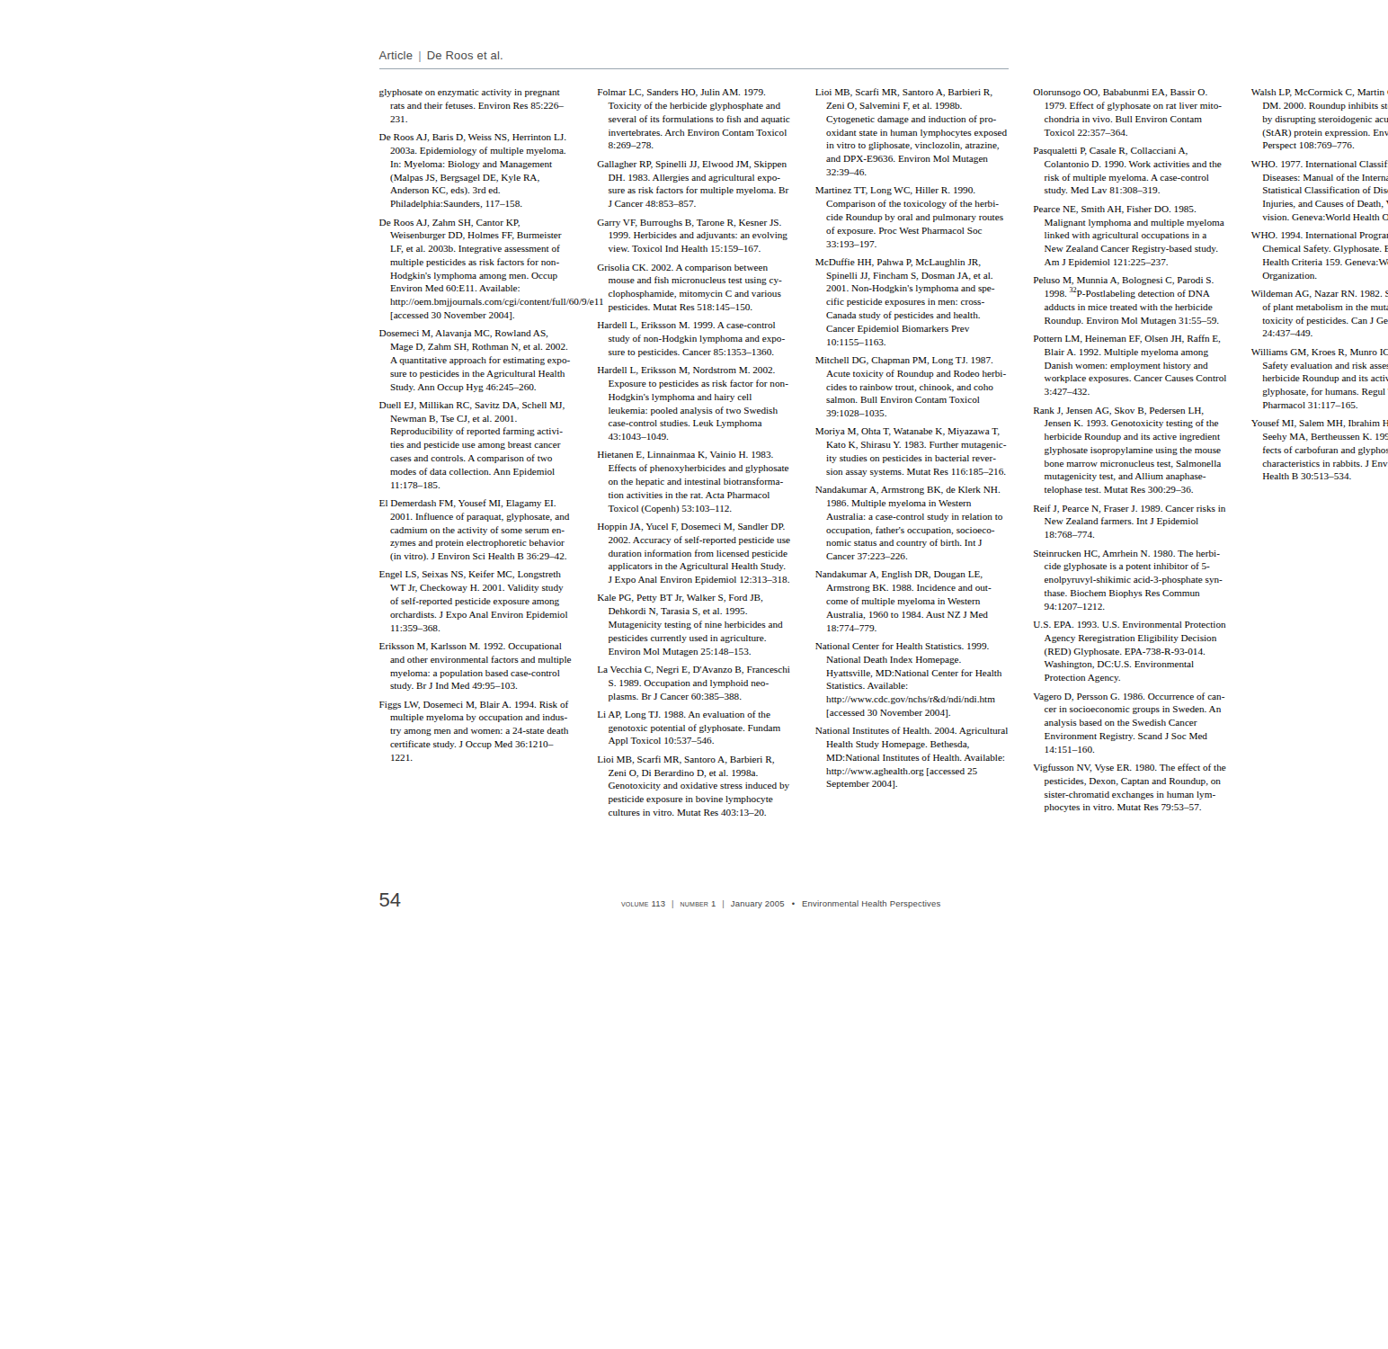Article|De Roos et al.
glyphosate on enzymatic activity in pregnant rats and their fetuses. Environ Res 85:226–231.
De Roos AJ, Baris D, Weiss NS, Herrinton LJ. 2003a. Epidemiology of multiple myeloma. In: Myeloma: Biology and Management (Malpas JS, Bergsagel DE, Kyle RA, Anderson KC, eds). 3rd ed. Philadelphia:Saunders, 117–158.
De Roos AJ, Zahm SH, Cantor KP, Weisenburger DD, Holmes FF, Burmeister LF, et al. 2003b. Integrative assessment of multiple pesticides as risk factors for non-Hodgkin's lymphoma among men. Occup Environ Med 60:E11. Available: http://oem.bmjjournals.com/cgi/content/full/60/9/e11 [accessed 30 November 2004].
Dosemeci M, Alavanja MC, Rowland AS, Mage D, Zahm SH, Rothman N, et al. 2002. A quantitative approach for estimating exposure to pesticides in the Agricultural Health Study. Ann Occup Hyg 46:245–260.
Duell EJ, Millikan RC, Savitz DA, Schell MJ, Newman B, Tse CJ, et al. 2001. Reproducibility of reported farming activities and pesticide use among breast cancer cases and controls. A comparison of two modes of data collection. Ann Epidemiol 11:178–185.
El Demerdash FM, Yousef MI, Elagamy EI. 2001. Influence of paraquat, glyphosate, and cadmium on the activity of some serum enzymes and protein electrophoretic behavior (in vitro). J Environ Sci Health B 36:29–42.
Engel LS, Seixas NS, Keifer MC, Longstreth WT Jr, Checkoway H. 2001. Validity study of self-reported pesticide exposure among orchardists. J Expo Anal Environ Epidemiol 11:359–368.
Eriksson M, Karlsson M. 1992. Occupational and other environmental factors and multiple myeloma: a population based case-control study. Br J Ind Med 49:95–103.
Figgs LW, Dosemeci M, Blair A. 1994. Risk of multiple myeloma by occupation and industry among men and women: a 24-state death certificate study. J Occup Med 36:1210–1221.
Folmar LC, Sanders HO, Julin AM. 1979. Toxicity of the herbicide glyphosphate and several of its formulations to fish and aquatic invertebrates. Arch Environ Contam Toxicol 8:269–278.
Gallagher RP, Spinelli JJ, Elwood JM, Skippen DH. 1983. Allergies and agricultural exposure as risk factors for multiple myeloma. Br J Cancer 48:853–857.
Garry VF, Burroughs B, Tarone R, Kesner JS. 1999. Herbicides and adjuvants: an evolving view. Toxicol Ind Health 15:159–167.
Grisolia CK. 2002. A comparison between mouse and fish micronucleus test using cyclophosphamide, mitomycin C and various pesticides. Mutat Res 518:145–150.
Hardell L, Eriksson M. 1999. A case-control study of non-Hodgkin lymphoma and exposure to pesticides. Cancer 85:1353–1360.
Hardell L, Eriksson M, Nordstrom M. 2002. Exposure to pesticides as risk factor for non-Hodgkin's lymphoma and hairy cell leukemia: pooled analysis of two Swedish case-control studies. Leuk Lymphoma 43:1043–1049.
Hietanen E, Linnainmaa K, Vainio H. 1983. Effects of phenoxyherbicides and glyphosate on the hepatic and intestinal biotransformation activities in the rat. Acta Pharmacol Toxicol (Copenh) 53:103–112.
Hoppin JA, Yucel F, Dosemeci M, Sandler DP. 2002. Accuracy of self-reported pesticide use duration information from licensed pesticide applicators in the Agricultural Health Study. J Expo Anal Environ Epidemiol 12:313–318.
Kale PG, Petty BT Jr, Walker S, Ford JB, Dehkordi N, Tarasia S, et al. 1995. Mutagenicity testing of nine herbicides and pesticides currently used in agriculture. Environ Mol Mutagen 25:148–153.
La Vecchia C, Negri E, D'Avanzo B, Franceschi S. 1989. Occupation and lymphoid neoplasms. Br J Cancer 60:385–388.
Li AP, Long TJ. 1988. An evaluation of the genotoxic potential of glyphosate. Fundam Appl Toxicol 10:537–546.
Lioi MB, Scarfi MR, Santoro A, Barbieri R, Zeni O, Di Berardino D, et al. 1998a. Genotoxicity and oxidative stress induced by pesticide exposure in bovine lymphocyte cultures in vitro. Mutat Res 403:13–20.
Lioi MB, Scarfi MR, Santoro A, Barbieri R, Zeni O, Salvemini F, et al. 1998b. Cytogenetic damage and induction of pro-oxidant state in human lymphocytes exposed in vitro to gliphosate, vinclozolin, atrazine, and DPX-E9636. Environ Mol Mutagen 32:39–46.
Martinez TT, Long WC, Hiller R. 1990. Comparison of the toxicology of the herbicide Roundup by oral and pulmonary routes of exposure. Proc West Pharmacol Soc 33:193–197.
McDuffie HH, Pahwa P, McLaughlin JR, Spinelli JJ, Fincham S, Dosman JA, et al. 2001. Non-Hodgkin's lymphoma and specific pesticide exposures in men: cross-Canada study of pesticides and health. Cancer Epidemiol Biomarkers Prev 10:1155–1163.
Mitchell DG, Chapman PM, Long TJ. 1987. Acute toxicity of Roundup and Rodeo herbicides to rainbow trout, chinook, and coho salmon. Bull Environ Contam Toxicol 39:1028–1035.
Moriya M, Ohta T, Watanabe K, Miyazawa T, Kato K, Shirasu Y. 1983. Further mutagenicity studies on pesticides in bacterial reversion assay systems. Mutat Res 116:185–216.
Nandakumar A, Armstrong BK, de Klerk NH. 1986. Multiple myeloma in Western Australia: a case-control study in relation to occupation, father's occupation, socioeconomic status and country of birth. Int J Cancer 37:223–226.
Nandakumar A, English DR, Dougan LE, Armstrong BK. 1988. Incidence and outcome of multiple myeloma in Western Australia, 1960 to 1984. Aust NZ J Med 18:774–779.
National Center for Health Statistics. 1999. National Death Index Homepage. Hyattsville, MD:National Center for Health Statistics. Available: http://www.cdc.gov/nchs/r&d/ndi/ndi.htm [accessed 30 November 2004].
National Institutes of Health. 2004. Agricultural Health Study Homepage. Bethesda, MD:National Institutes of Health. Available: http://www.aghealth.org [accessed 25 September 2004].
Olorunsogo OO, Bababunmi EA, Bassir O. 1979. Effect of glyphosate on rat liver mitochondria in vivo. Bull Environ Contam Toxicol 22:357–364.
Pasqualetti P, Casale R, Collacciani A, Colantonio D. 1990. Work activities and the risk of multiple myeloma. A case-control study. Med Lav 81:308–319.
Pearce NE, Smith AH, Fisher DO. 1985. Malignant lymphoma and multiple myeloma linked with agricultural occupations in a New Zealand Cancer Registry-based study. Am J Epidemiol 121:225–237.
Peluso M, Munnia A, Bolognesi C, Parodi S. 1998. 32P-Postlabeling detection of DNA adducts in mice treated with the herbicide Roundup. Environ Mol Mutagen 31:55–59.
Pottern LM, Heineman EF, Olsen JH, Raffn E, Blair A. 1992. Multiple myeloma among Danish women: employment history and workplace exposures. Cancer Causes Control 3:427–432.
Rank J, Jensen AG, Skov B, Pedersen LH, Jensen K. 1993. Genotoxicity testing of the herbicide Roundup and its active ingredient glyphosate isopropylamine using the mouse bone marrow micronucleus test, Salmonella mutagenicity test, and Allium anaphase-telophase test. Mutat Res 300:29–36.
Reif J, Pearce N, Fraser J. 1989. Cancer risks in New Zealand farmers. Int J Epidemiol 18:768–774.
Steinrucken HC, Amrhein N. 1980. The herbicide glyphosate is a potent inhibitor of 5-enolpyruvyl-shikimic acid-3-phosphate synthase. Biochem Biophys Res Commun 94:1207–1212.
U.S. EPA. 1993. U.S. Environmental Protection Agency Reregistration Eligibility Decision (RED) Glyphosate. EPA-738-R-93-014. Washington, DC:U.S. Environmental Protection Agency.
Vagero D, Persson G. 1986. Occurrence of cancer in socioeconomic groups in Sweden. An analysis based on the Swedish Cancer Environment Registry. Scand J Soc Med 14:151–160.
Vigfusson NV, Vyse ER. 1980. The effect of the pesticides, Dexon, Captan and Roundup, on sister-chromatid exchanges in human lymphocytes in vitro. Mutat Res 79:53–57.
Walsh LP, McCormick C, Martin C, Stocco DM. 2000. Roundup inhibits steroidogenesis by disrupting steroidogenic acute regulatory (StAR) protein expression. Environ Health Perspect 108:769–776.
WHO. 1977. International Classification of Diseases: Manual of the International Statistical Classification of Diseases, Injuries, and Causes of Death, Vol 1, 9th revision. Geneva:World Health Organization.
WHO. 1994. International Programme on Chemical Safety. Glyphosate. Environmental Health Criteria 159. Geneva:World Health Organization.
Wildeman AG, Nazar RN. 1982. Significance of plant metabolism in the mutagenicity and toxicity of pesticides. Can J Genet Cytol 24:437–449.
Williams GM, Kroes R, Munro IC. 2000. Safety evaluation and risk assessment of the herbicide Roundup and its active ingredient, glyphosate, for humans. Regul Toxicol Pharmacol 31:117–165.
Yousef MI, Salem MH, Ibrahim HZ, Helmi S, Seehy MA, Bertheussen K. 1995. Toxic effects of carbofuran and glyphosate on semen characteristics in rabbits. J Environ Sci Health B 30:513–534.
54
volume 113 | number 1 | January 2005 • Environmental Health Perspectives